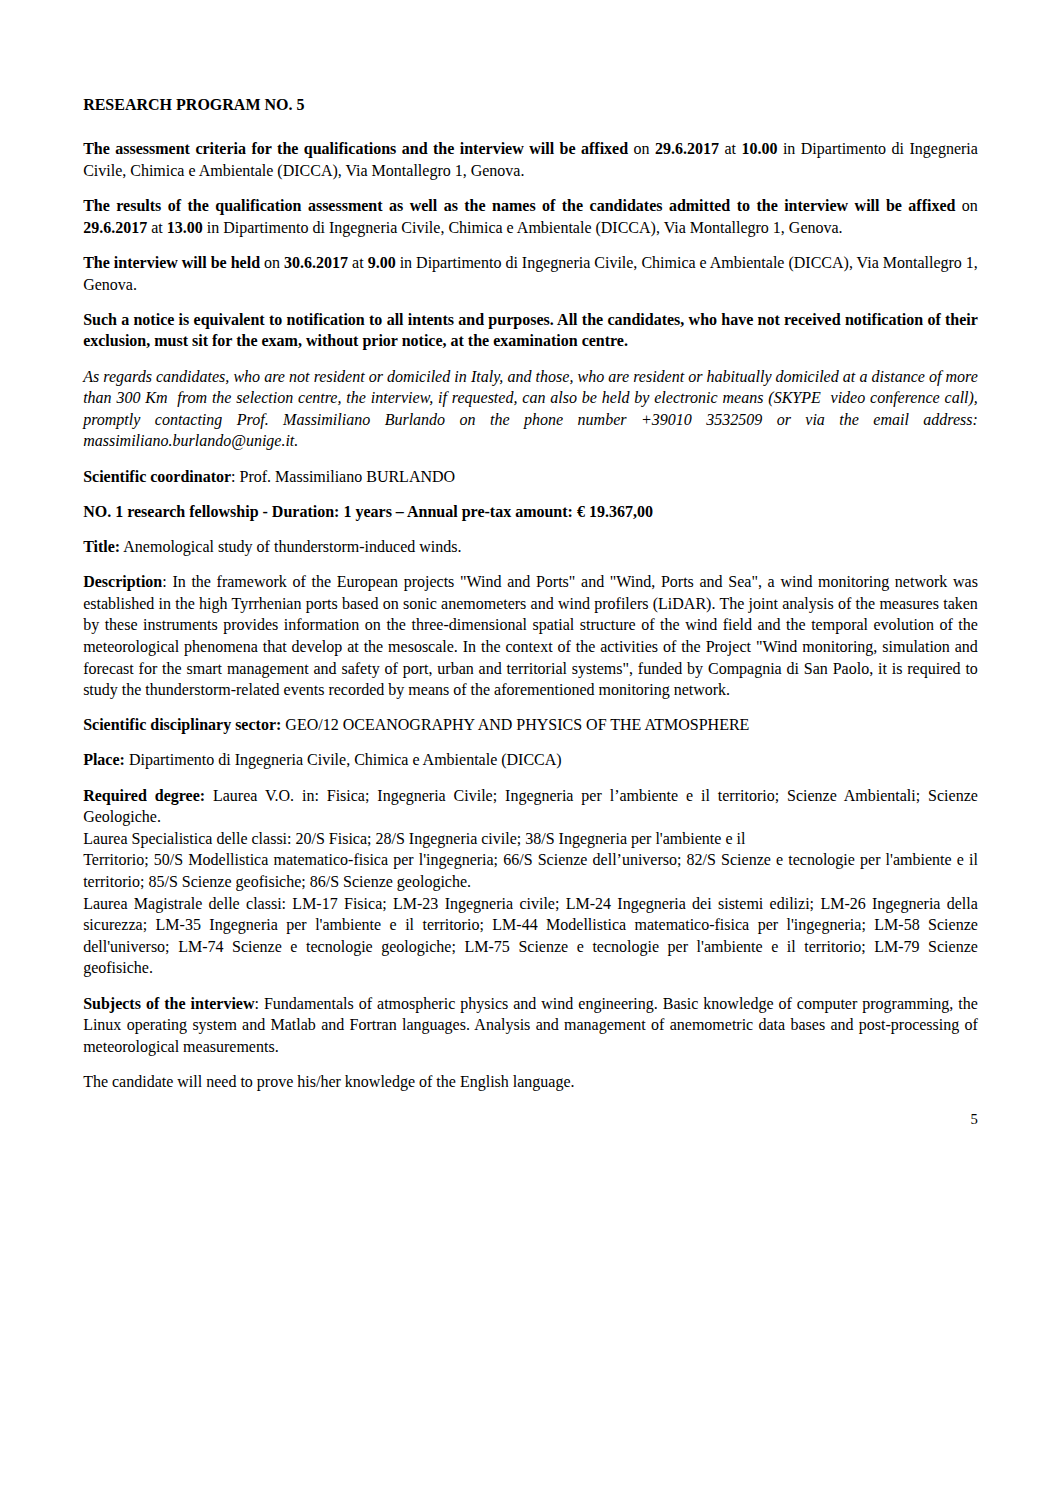RESEARCH PROGRAM NO. 5
The assessment criteria for the qualifications and the interview will be affixed on 29.6.2017 at 10.00 in Dipartimento di Ingegneria Civile, Chimica e Ambientale (DICCA), Via Montallegro 1, Genova.
The results of the qualification assessment as well as the names of the candidates admitted to the interview will be affixed on 29.6.2017 at 13.00 in Dipartimento di Ingegneria Civile, Chimica e Ambientale (DICCA), Via Montallegro 1, Genova.
The interview will be held on 30.6.2017 at 9.00 in Dipartimento di Ingegneria Civile, Chimica e Ambientale (DICCA), Via Montallegro 1, Genova.
Such a notice is equivalent to notification to all intents and purposes. All the candidates, who have not received notification of their exclusion, must sit for the exam, without prior notice, at the examination centre.
As regards candidates, who are not resident or domiciled in Italy, and those, who are resident or habitually domiciled at a distance of more than 300 Km from the selection centre, the interview, if requested, can also be held by electronic means (SKYPE video conference call), promptly contacting Prof. Massimiliano Burlando on the phone number +39010 3532509 or via the email address: massimiliano.burlando@unige.it.
Scientific coordinator: Prof. Massimiliano BURLANDO
NO. 1 research fellowship - Duration: 1 years – Annual pre-tax amount: € 19.367,00
Title: Anemological study of thunderstorm-induced winds.
Description: In the framework of the European projects "Wind and Ports" and "Wind, Ports and Sea", a wind monitoring network was established in the high Tyrrhenian ports based on sonic anemometers and wind profilers (LiDAR). The joint analysis of the measures taken by these instruments provides information on the three-dimensional spatial structure of the wind field and the temporal evolution of the meteorological phenomena that develop at the mesoscale. In the context of the activities of the Project "Wind monitoring, simulation and forecast for the smart management and safety of port, urban and territorial systems", funded by Compagnia di San Paolo, it is required to study the thunderstorm-related events recorded by means of the aforementioned monitoring network.
Scientific disciplinary sector: GEO/12 OCEANOGRAPHY AND PHYSICS OF THE ATMOSPHERE
Place: Dipartimento di Ingegneria Civile, Chimica e Ambientale (DICCA)
Required degree: Laurea V.O. in: Fisica; Ingegneria Civile; Ingegneria per l’ambiente e il territorio; Scienze Ambientali; Scienze Geologiche.
Laurea Specialistica delle classi: 20/S Fisica; 28/S Ingegneria civile; 38/S Ingegneria per l'ambiente e il
Territorio; 50/S Modellistica matematico-fisica per l'ingegneria; 66/S Scienze dell’universo; 82/S Scienze e tecnologie per l'ambiente e il territorio; 85/S Scienze geofisiche; 86/S Scienze geologiche.
Laurea Magistrale delle classi: LM-17 Fisica; LM-23 Ingegneria civile; LM-24 Ingegneria dei sistemi edilizi; LM-26 Ingegneria della sicurezza; LM-35 Ingegneria per l'ambiente e il territorio; LM-44 Modellistica matematico-fisica per l'ingegneria; LM-58 Scienze dell'universo; LM-74 Scienze e tecnologie geologiche; LM-75 Scienze e tecnologie per l'ambiente e il territorio; LM-79 Scienze geofisiche.
Subjects of the interview: Fundamentals of atmospheric physics and wind engineering. Basic knowledge of computer programming, the Linux operating system and Matlab and Fortran languages. Analysis and management of anemometric data bases and post-processing of meteorological measurements.
The candidate will need to prove his/her knowledge of the English language.
5